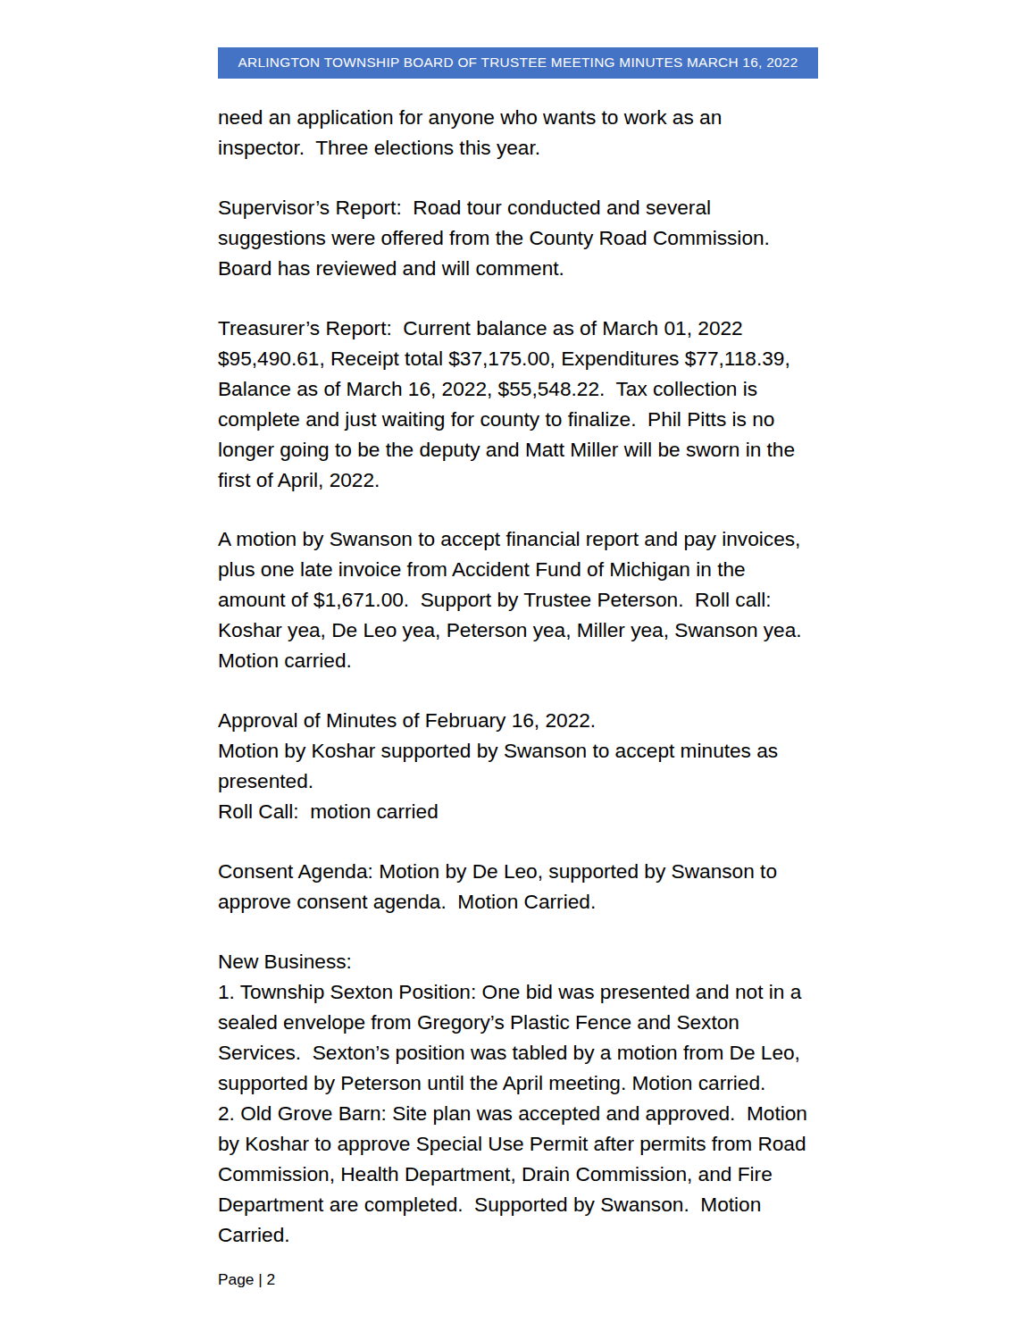Arlington Township Board of Trustee Meeting Minutes March 16, 2022
need an application for anyone who wants to work as an inspector. Three elections this year.
Supervisor’s Report: Road tour conducted and several suggestions were offered from the County Road Commission. Board has reviewed and will comment.
Treasurer’s Report: Current balance as of March 01, 2022 $95,490.61, Receipt total $37,175.00, Expenditures $77,118.39, Balance as of March 16, 2022, $55,548.22. Tax collection is complete and just waiting for county to finalize. Phil Pitts is no longer going to be the deputy and Matt Miller will be sworn in the first of April, 2022.
A motion by Swanson to accept financial report and pay invoices, plus one late invoice from Accident Fund of Michigan in the amount of $1,671.00. Support by Trustee Peterson. Roll call: Koshar yea, De Leo yea, Peterson yea, Miller yea, Swanson yea. Motion carried.
Approval of Minutes of February 16, 2022.
Motion by Koshar supported by Swanson to accept minutes as presented.
Roll Call: motion carried
Consent Agenda: Motion by De Leo, supported by Swanson to approve consent agenda. Motion Carried.
New Business:
1. Township Sexton Position: One bid was presented and not in a sealed envelope from Gregory’s Plastic Fence and Sexton Services. Sexton’s position was tabled by a motion from De Leo, supported by Peterson until the April meeting. Motion carried.
2. Old Grove Barn: Site plan was accepted and approved. Motion by Koshar to approve Special Use Permit after permits from Road Commission, Health Department, Drain Commission, and Fire Department are completed. Supported by Swanson. Motion Carried.
Page | 2